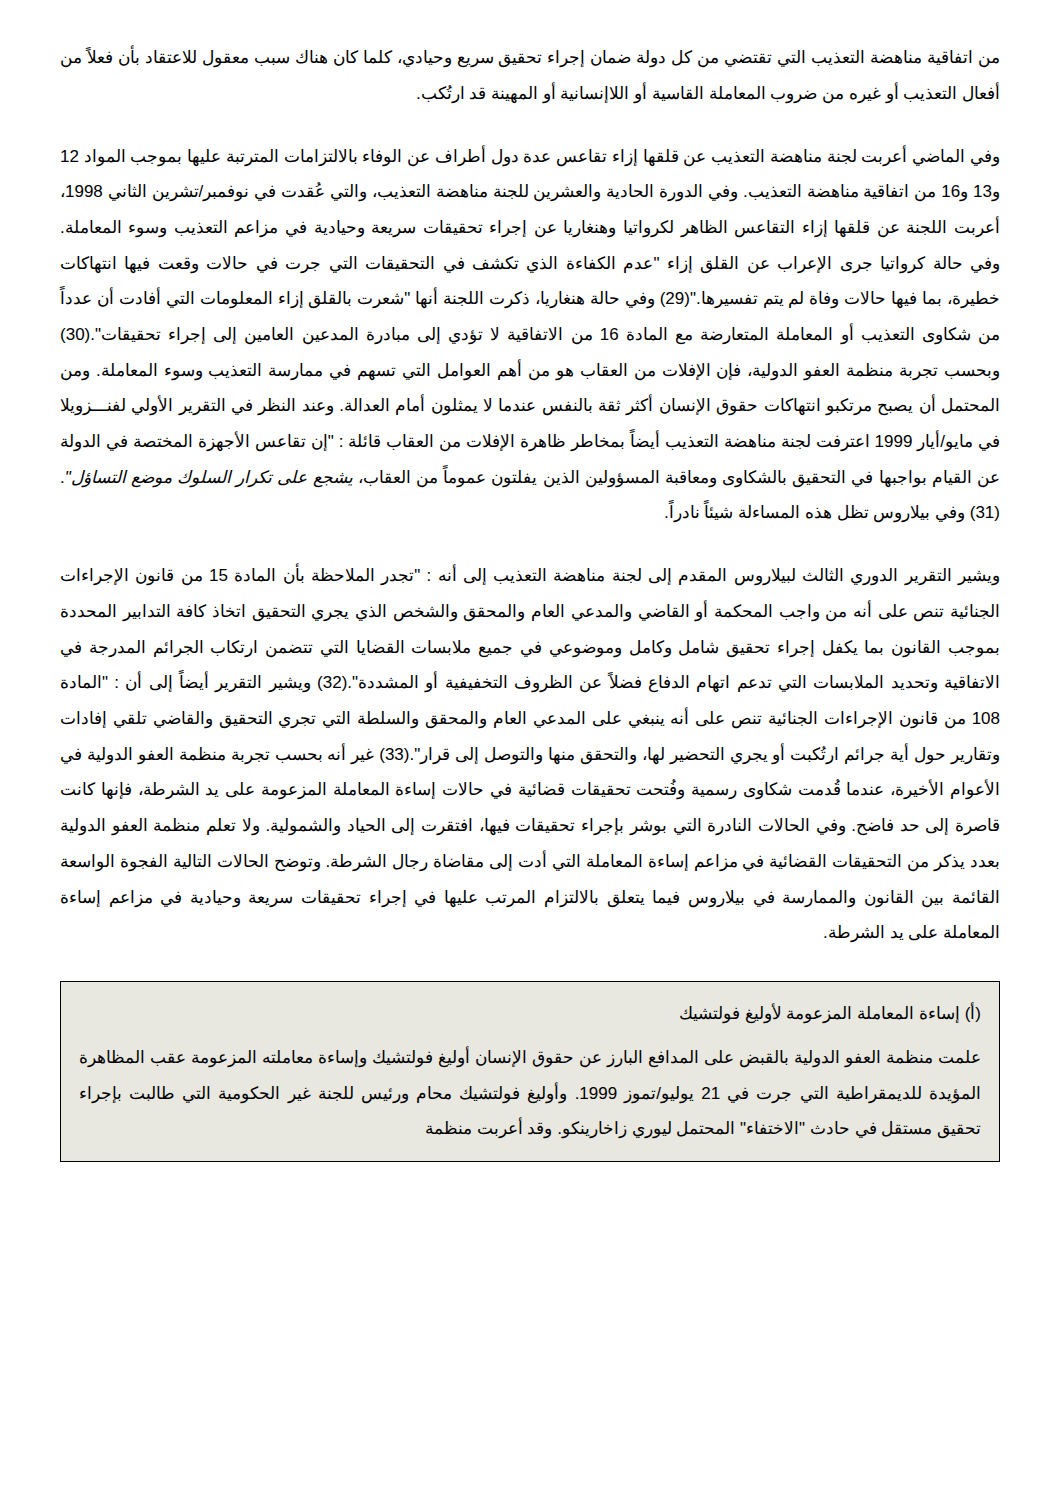من اتفاقية مناهضة التعذيب التي تقتضي من كل دولة ضمان إجراء تحقيق سريع وحيادي، كلما كان هناك سبب معقول للاعتقاد بأن فعلاً من أفعال التعذيب أو غيره من ضروب المعاملة القاسية أو اللاإنسانية أو المهينة قد ارتُكب.
وفي الماضي أعربت لجنة مناهضة التعذيب عن قلقها إزاء تقاعس عدة دول أطراف عن الوفاء بالالتزامات المترتبة عليها بموجب المواد 12 و13 و16 من اتفاقية مناهضة التعذيب. وفي الدورة الحادية والعشرين للجنة مناهضة التعذيب، والتي عُقدت في نوفمبر/تشرين الثاني 1998، أعربت اللجنة عن قلقها إزاء التقاعس الظاهر لكرواتيا وهنغاريا عن إجراء تحقيقات سريعة وحيادية في مزاعم التعذيب وسوء المعاملة. وفي حالة كرواتيا جرى الإعراب عن القلق إزاء "عدم الكفاءة الذي تكشف في التحقيقات التي جرت في حالات وقعت فيها انتهاكات خطيرة، بما فيها حالات وفاة لم يتم تفسيرها."(29) وفي حالة هنغاريا، ذكرت اللجنة أنها "شعرت بالقلق إزاء المعلومات التي أفادت أن عدداً من شكاوى التعذيب أو المعاملة المتعارضة مع المادة 16 من الاتفاقية لا تؤدي إلى مبادرة المدعين العامين إلى إجراء تحقيقات".(30) وبحسب تجربة منظمة العفو الدولية، فإن الإفلات من العقاب هو من أهم العوامل التي تسهم في ممارسة التعذيب وسوء المعاملة. ومن المحتمل أن يصبح مرتكبو انتهاكات حقوق الإنسان أكثر ثقة بالنفس عندما لا يمثلون أمام العدالة. وعند النظر في التقرير الأولي لفنـــزويلا في مايو/أيار 1999 اعترفت لجنة مناهضة التعذيب أيضاً بمخاطر ظاهرة الإفلات من العقاب قائلة : "إن تقاعس الأجهزة المختصة في الدولة عن القيام بواجبها في التحقيق بالشكاوى ومعاقبة المسؤولين الذين يفلتون عموماً من العقاب، يشجع على تكرار السلوك موضع التساؤل". (31) وفي بيلاروس تظل هذه المساءلة شيئاً نادراً.
ويشير التقرير الدوري الثالث لبيلاروس المقدم إلى لجنة مناهضة التعذيب إلى أنه : "تجدر الملاحظة بأن المادة 15 من قانون الإجراءات الجنائية تنص على أنه من واجب المحكمة أو القاضي والمدعي العام والمحقق والشخص الذي يجري التحقيق اتخاذ كافة التدابير المحددة بموجب القانون بما يكفل إجراء تحقيق شامل وكامل وموضوعي في جميع ملابسات القضايا التي تتضمن ارتكاب الجرائم المدرجة في الاتفاقية وتحديد الملابسات التي تدعم اتهام الدفاع فضلاً عن الظروف التخفيفية أو المشددة".(32) ويشير التقرير أيضاً إلى أن : "المادة 108 من قانون الإجراءات الجنائية تنص على أنه ينبغي على المدعي العام والمحقق والسلطة التي تجري التحقيق والقاضي تلقي إفادات وتقارير حول أية جرائم ارتُكبت أو يجري التحضير لها، والتحقق منها والتوصل إلى قرار".(33) غير أنه بحسب تجربة منظمة العفو الدولية في الأعوام الأخيرة، عندما قُدمت شكاوى رسمية وفُتحت تحقيقات قضائية في حالات إساءة المعاملة المزعومة على يد الشرطة، فإنها كانت قاصرة إلى حد فاضح. وفي الحالات النادرة التي بوشر بإجراء تحقيقات فيها، افتقرت إلى الحياد والشمولية. ولا تعلم منظمة العفو الدولية بعدد يذكر من التحقيقات القضائية في مزاعم إساءة المعاملة التي أدت إلى مقاضاة رجال الشرطة. وتوضح الحالات التالية الفجوة الواسعة القائمة بين القانون والممارسة في بيلاروس فيما يتعلق بالالتزام المرتب عليها في إجراء تحقيقات سريعة وحيادية في مزاعم إساءة المعاملة على يد الشرطة.
(أ) إساءة المعاملة المزعومة لأوليغ فولتشيك
علمت منظمة العفو الدولية بالقبض على المدافع البارز عن حقوق الإنسان أوليغ فولتشيك وإساءة معاملته المزعومة عقب المظاهرة المؤيدة للديمقراطية التي جرت في 21 يوليو/تموز 1999. وأوليغ فولتشيك محام ورئيس للجنة غير الحكومية التي طالبت بإجراء تحقيق مستقل في حادث "الاختفاء" المحتمل ليوري زاخارينكو. وقد أعربت منظمة